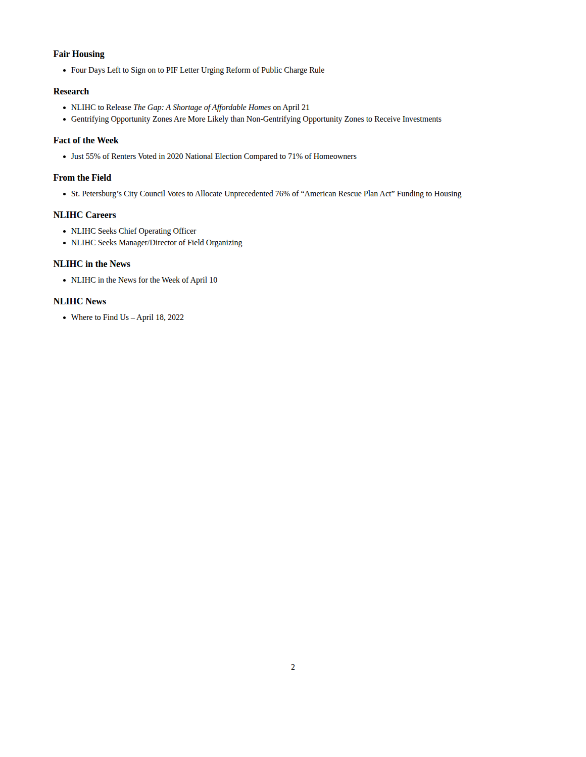Fair Housing
Four Days Left to Sign on to PIF Letter Urging Reform of Public Charge Rule
Research
NLIHC to Release The Gap: A Shortage of Affordable Homes on April 21
Gentrifying Opportunity Zones Are More Likely than Non-Gentrifying Opportunity Zones to Receive Investments
Fact of the Week
Just 55% of Renters Voted in 2020 National Election Compared to 71% of Homeowners
From the Field
St. Petersburg’s City Council Votes to Allocate Unprecedented 76% of “American Rescue Plan Act” Funding to Housing
NLIHC Careers
NLIHC Seeks Chief Operating Officer
NLIHC Seeks Manager/Director of Field Organizing
NLIHC in the News
NLIHC in the News for the Week of April 10
NLIHC News
Where to Find Us – April 18, 2022
2